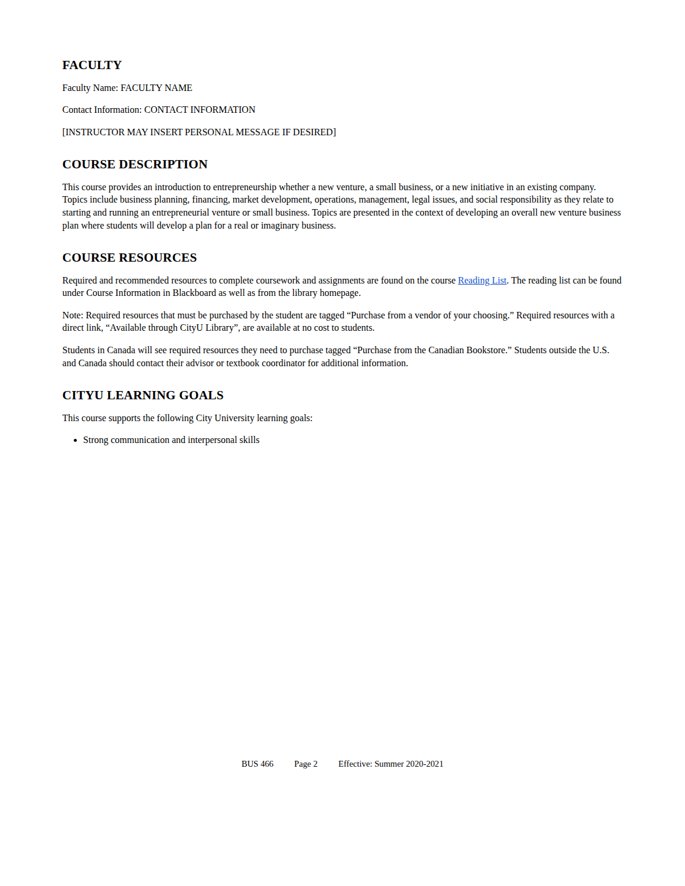FACULTY
Faculty Name: FACULTY NAME
Contact Information: CONTACT INFORMATION
[INSTRUCTOR MAY INSERT PERSONAL MESSAGE IF DESIRED]
COURSE DESCRIPTION
This course provides an introduction to entrepreneurship whether a new venture, a small business, or a new initiative in an existing company. Topics include business planning, financing, market development, operations, management, legal issues, and social responsibility as they relate to starting and running an entrepreneurial venture or small business. Topics are presented in the context of developing an overall new venture business plan where students will develop a plan for a real or imaginary business.
COURSE RESOURCES
Required and recommended resources to complete coursework and assignments are found on the course Reading List. The reading list can be found under Course Information in Blackboard as well as from the library homepage.
Note: Required resources that must be purchased by the student are tagged “Purchase from a vendor of your choosing.” Required resources with a direct link, “Available through CityU Library”, are available at no cost to students.
Students in Canada will see required resources they need to purchase tagged “Purchase from the Canadian Bookstore.” Students outside the U.S. and Canada should contact their advisor or textbook coordinator for additional information.
CITYU LEARNING GOALS
This course supports the following City University learning goals:
Strong communication and interpersonal skills
BUS 466 Page 2 Effective: Summer 2020-2021